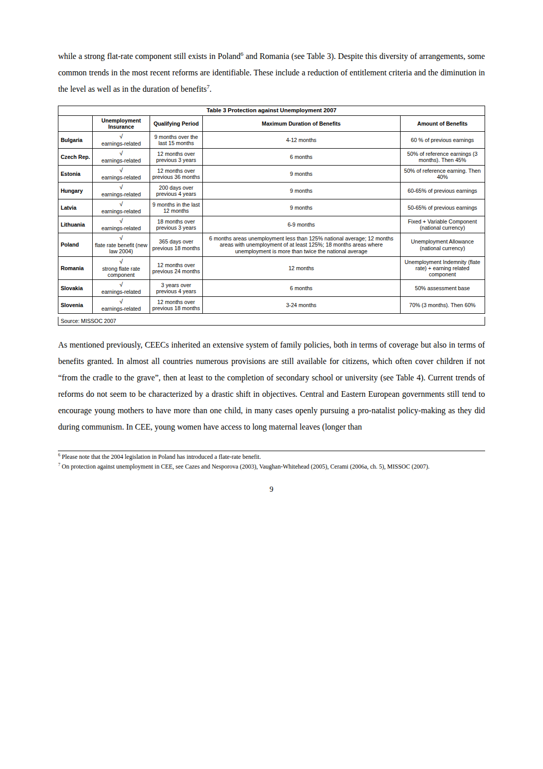while a strong flat-rate component still exists in Poland6 and Romania (see Table 3). Despite this diversity of arrangements, some common trends in the most recent reforms are identifiable. These include a reduction of entitlement criteria and the diminution in the level as well as in the duration of benefits7.
Table 3 Protection against Unemployment 2007
| | Unemployment Insurance | Qualifying Period | Maximum Duration of Benefits | Amount of Benefits |
| --- | --- | --- | --- | --- |
| Bulgaria | √ earnings-related | 9 months over the last 15 months | 4-12 months | 60 % of previous earnings |
| Czech Rep. | √ earnings-related | 12 months over previous 3 years | 6 months | 50% of reference earnings (3 months). Then 45% |
| Estonia | √ earnings-related | 12 months over previous 36 months | 9 months | 50% of reference earning. Then 40% |
| Hungary | √ earnings-related | 200 days over previous 4 years | 9 months | 60-65% of previous earnings |
| Latvia | √ earnings-related | 9 months in the last 12 months | 9 months | 50-65% of previous earnings |
| Lithuania | √ earnings-related | 18 months over previous 3 years | 6-9 months | Fixed + Variable Component (national currency) |
| Poland | √ flate rate benefit (new law 2004) | 365 days over previous 18 months | 6 months areas unemployment less than 125% national average; 12 months areas with unemployment of at least 125%; 18 months areas where unemployment is more than twice the national average | Unemployment Allowance (national currency) |
| Romania | √ strong flate rate component | 12 months over previous 24 months | 12 months | Unemployment Indemnity (flate rate) + earning related component |
| Slovakia | √ earnings-related | 3 years over previous 4 years | 6 months | 50% assessment base |
| Slovenia | √ earnings-related | 12 months over previous 18 months | 3-24 months | 70% (3 months). Then 60% |
Source: MISSOC 2007
As mentioned previously, CEECs inherited an extensive system of family policies, both in terms of coverage but also in terms of benefits granted. In almost all countries numerous provisions are still available for citizens, which often cover children if not “from the cradle to the grave”, then at least to the completion of secondary school or university (see Table 4). Current trends of reforms do not seem to be characterized by a drastic shift in objectives. Central and Eastern European governments still tend to encourage young mothers to have more than one child, in many cases openly pursuing a pro-natalist policy-making as they did during communism. In CEE, young women have access to long maternal leaves (longer than
6 Please note that the 2004 legislation in Poland has introduced a flate-rate benefit.
7 On protection against unemployment in CEE, see Cazes and Nesporova (2003), Vaughan-Whitehead (2005), Cerami (2006a, ch. 5), MISSOC (2007).
9